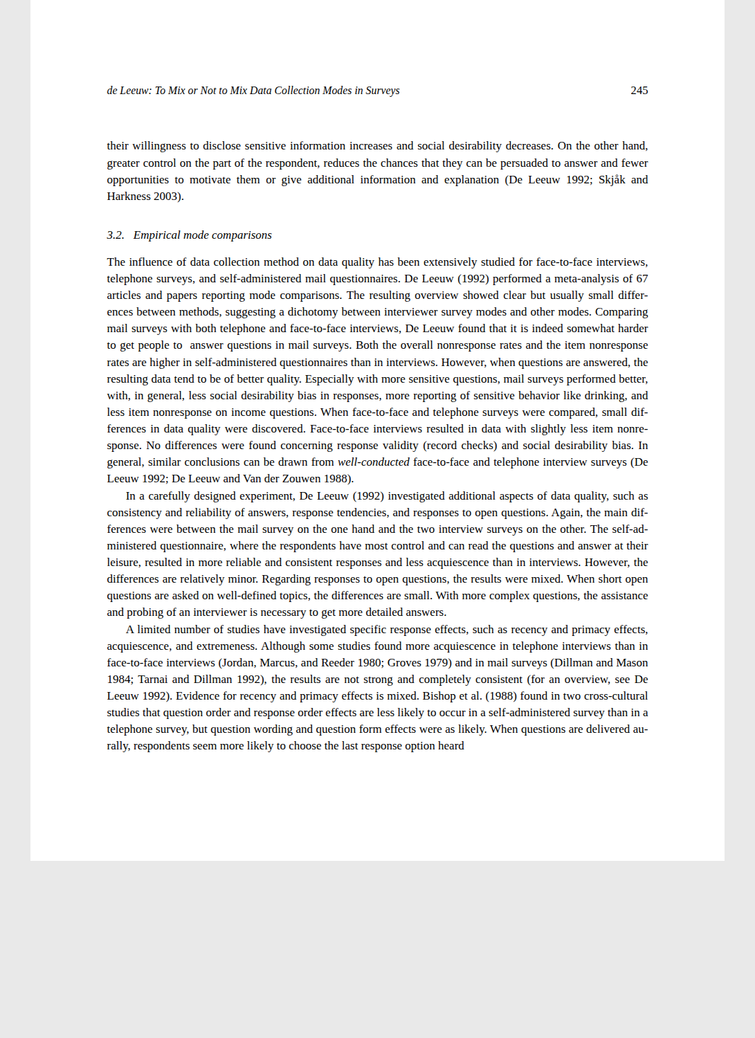de Leeuw: To Mix or Not to Mix Data Collection Modes in Surveys 245
their willingness to disclose sensitive information increases and social desirability decreases. On the other hand, greater control on the part of the respondent, reduces the chances that they can be persuaded to answer and fewer opportunities to motivate them or give additional information and explanation (De Leeuw 1992; Skjåk and Harkness 2003).
3.2. Empirical mode comparisons
The influence of data collection method on data quality has been extensively studied for face-to-face interviews, telephone surveys, and self-administered mail questionnaires. De Leeuw (1992) performed a meta-analysis of 67 articles and papers reporting mode comparisons. The resulting overview showed clear but usually small differences between methods, suggesting a dichotomy between interviewer survey modes and other modes. Comparing mail surveys with both telephone and face-to-face interviews, De Leeuw found that it is indeed somewhat harder to get people to answer questions in mail surveys. Both the overall nonresponse rates and the item nonresponse rates are higher in self-administered questionnaires than in interviews. However, when questions are answered, the resulting data tend to be of better quality. Especially with more sensitive questions, mail surveys performed better, with, in general, less social desirability bias in responses, more reporting of sensitive behavior like drinking, and less item nonresponse on income questions. When face-to-face and telephone surveys were compared, small differences in data quality were discovered. Face-to-face interviews resulted in data with slightly less item nonresponse. No differences were found concerning response validity (record checks) and social desirability bias. In general, similar conclusions can be drawn from well-conducted face-to-face and telephone interview surveys (De Leeuw 1992; De Leeuw and Van der Zouwen 1988).
In a carefully designed experiment, De Leeuw (1992) investigated additional aspects of data quality, such as consistency and reliability of answers, response tendencies, and responses to open questions. Again, the main differences were between the mail survey on the one hand and the two interview surveys on the other. The self-administered questionnaire, where the respondents have most control and can read the questions and answer at their leisure, resulted in more reliable and consistent responses and less acquiescence than in interviews. However, the differences are relatively minor. Regarding responses to open questions, the results were mixed. When short open questions are asked on well-defined topics, the differences are small. With more complex questions, the assistance and probing of an interviewer is necessary to get more detailed answers.
A limited number of studies have investigated specific response effects, such as recency and primacy effects, acquiescence, and extremeness. Although some studies found more acquiescence in telephone interviews than in face-to-face interviews (Jordan, Marcus, and Reeder 1980; Groves 1979) and in mail surveys (Dillman and Mason 1984; Tarnai and Dillman 1992), the results are not strong and completely consistent (for an overview, see De Leeuw 1992). Evidence for recency and primacy effects is mixed. Bishop et al. (1988) found in two cross-cultural studies that question order and response order effects are less likely to occur in a self-administered survey than in a telephone survey, but question wording and question form effects were as likely. When questions are delivered aurally, respondents seem more likely to choose the last response option heard